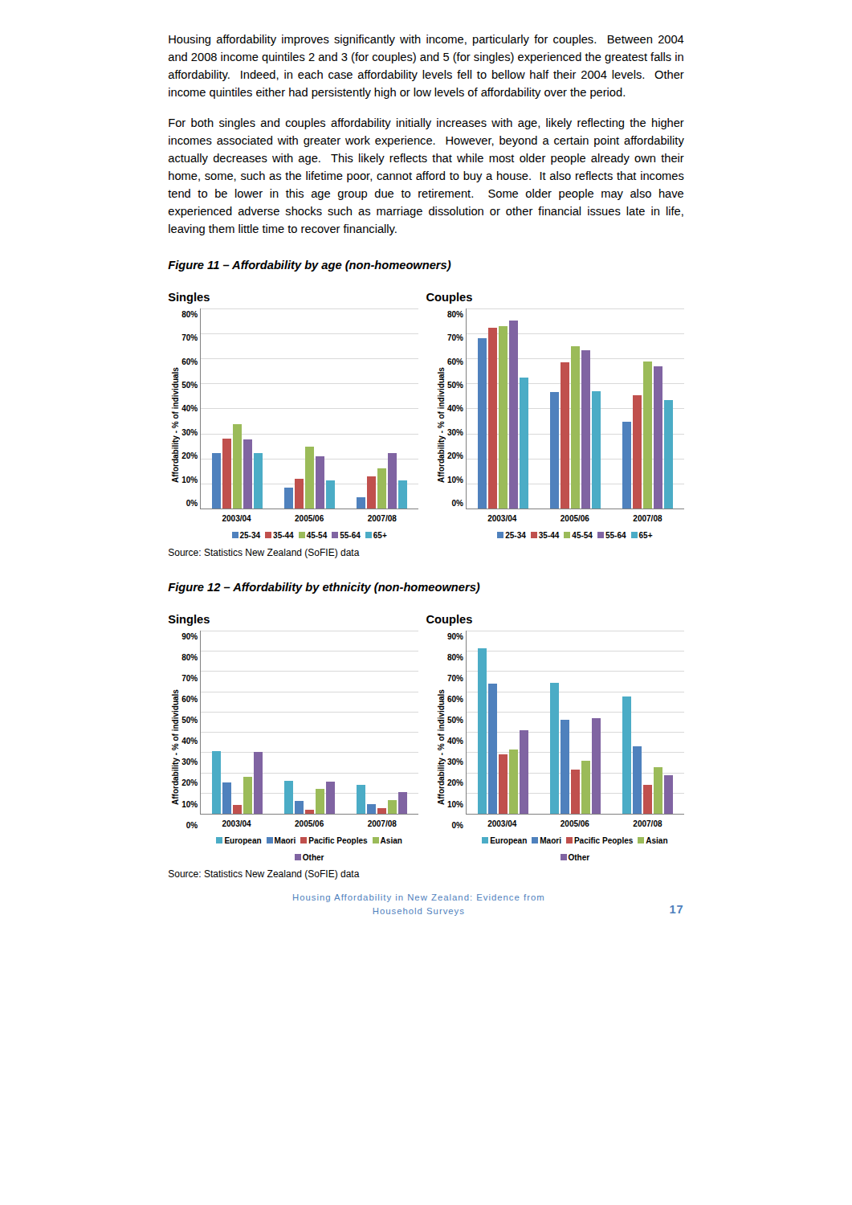Housing affordability improves significantly with income, particularly for couples. Between 2004 and 2008 income quintiles 2 and 3 (for couples) and 5 (for singles) experienced the greatest falls in affordability. Indeed, in each case affordability levels fell to bellow half their 2004 levels. Other income quintiles either had persistently high or low levels of affordability over the period.
For both singles and couples affordability initially increases with age, likely reflecting the higher incomes associated with greater work experience. However, beyond a certain point affordability actually decreases with age. This likely reflects that while most older people already own their home, some, such as the lifetime poor, cannot afford to buy a house. It also reflects that incomes tend to be lower in this age group due to retirement. Some older people may also have experienced adverse shocks such as marriage dissolution or other financial issues late in life, leaving them little time to recover financially.
Figure 11 – Affordability by age (non-homeowners)
Singles
Couples
Affordability - % of individuals
80% 70% 60% 50% 40% 30% 20% 10% 0%
2003/042005/062007/08
25-34 35-44 45-54 55-64 65+
Affordability - % of individuals
80% 70% 60% 50% 40% 30% 20% 10% 0%
2003/042005/062007/08
25-34 35-44 45-54 55-64 65+
Source: Statistics New Zealand (SoFIE) data
Figure 12 – Affordability by ethnicity (non-homeowners)
Singles
Couples
Affordability - % of individuals
90% 80% 70% 60% 50% 40% 30% 20% 10% 0%
2003/042005/062007/08
European Maori Pacific Peoples Asian Other
Affordability - % of individuals
90% 80% 70% 60% 50% 40% 30% 20% 10% 0%
2003/042005/062007/08
European Maori Pacific Peoples Asian Other
Source: Statistics New Zealand (SoFIE) data
Housing Affordability in New Zealand: Evidence from
Household Surveys
17